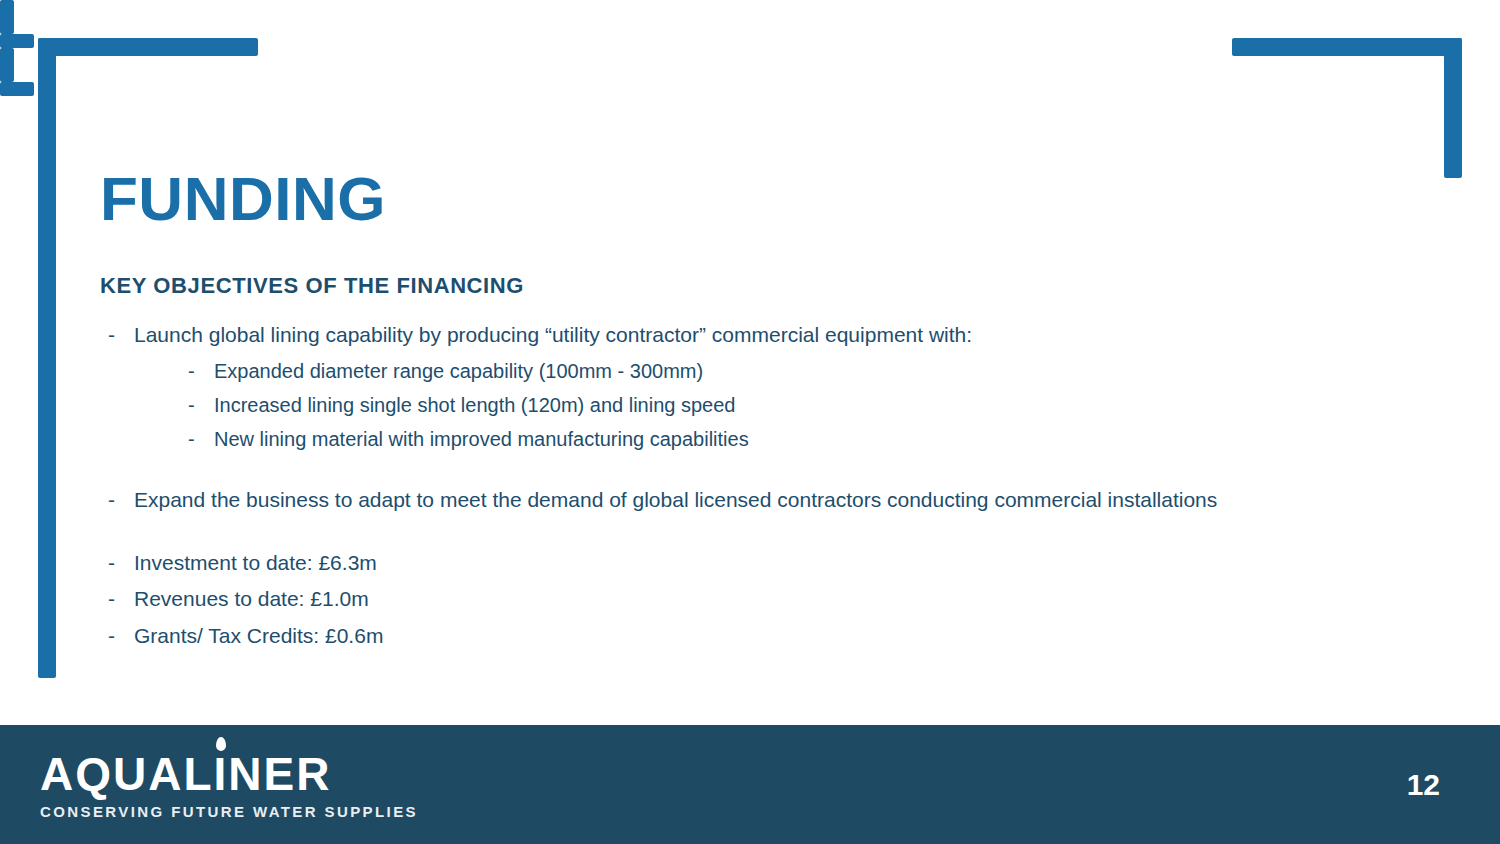FUNDING
Key objectives of the financing
Launch global lining capability by producing “utility contractor” commercial equipment with:
Expanded diameter range capability (100mm - 300mm)
Increased lining single shot length (120m) and lining speed
New lining material with improved manufacturing capabilities
Expand the business to adapt to meet the demand of global licensed contractors conducting commercial installations
Investment to date: £6.3m
Revenues to date: £1.0m
Grants/ Tax Credits: £0.6m
AQUALINER
CONSERVING FUTURE WATER SUPPLIES
12